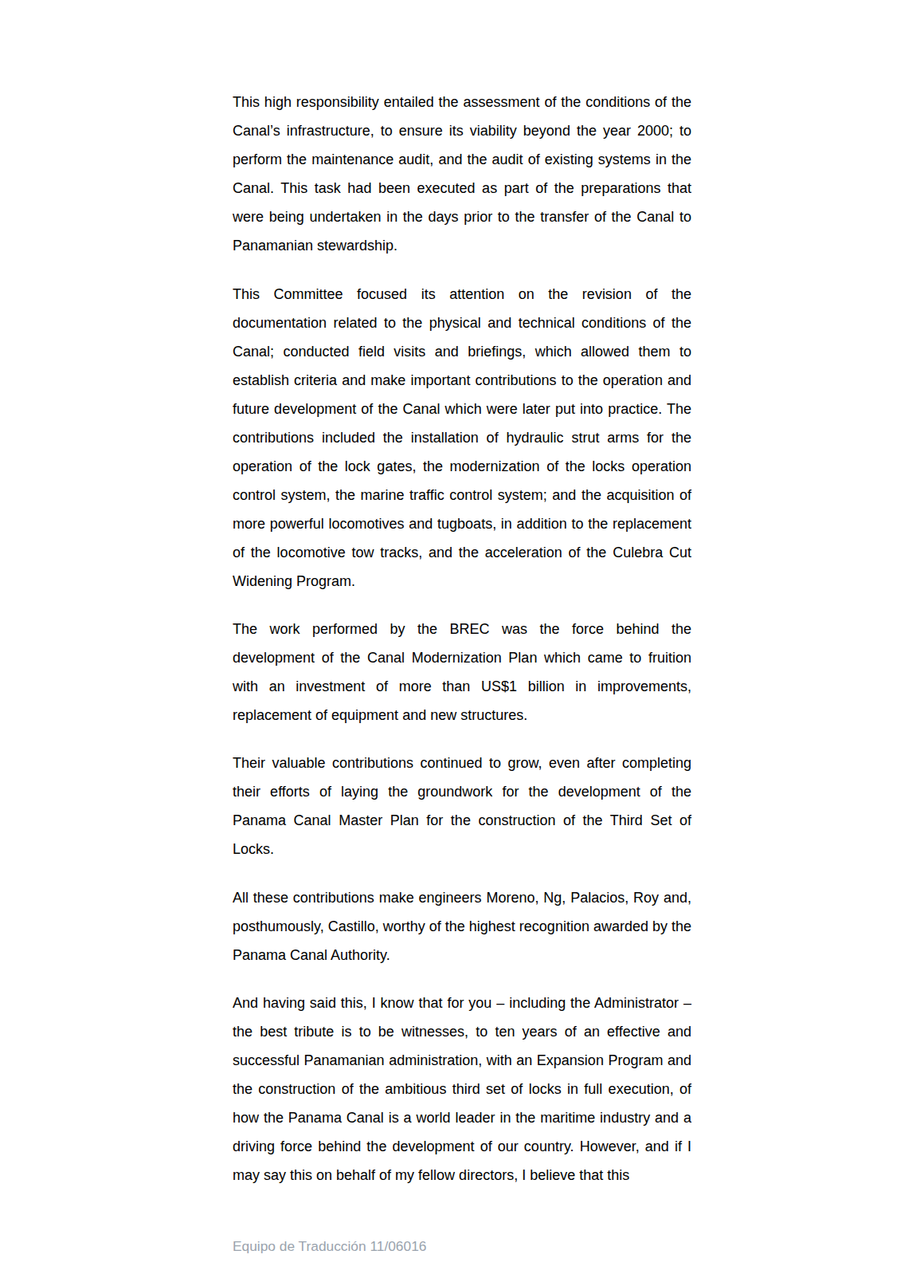This high responsibility entailed the assessment of the conditions of the Canal’s infrastructure, to ensure its viability beyond the year 2000; to perform the maintenance audit, and the audit of existing systems in the Canal. This task had been executed as part of the preparations that were being undertaken in the days prior to the transfer of the Canal to Panamanian stewardship.
This Committee focused its attention on the revision of the documentation related to the physical and technical conditions of the Canal; conducted field visits and briefings, which allowed them to establish criteria and make important contributions to the operation and future development of the Canal which were later put into practice. The contributions included the installation of hydraulic strut arms for the operation of the lock gates, the modernization of the locks operation control system, the marine traffic control system; and the acquisition of more powerful locomotives and tugboats, in addition to the replacement of the locomotive tow tracks, and the acceleration of the Culebra Cut Widening Program.
The work performed by the BREC was the force behind the development of the Canal Modernization Plan which came to fruition with an investment of more than US$1 billion in improvements, replacement of equipment and new structures.
Their valuable contributions continued to grow, even after completing their efforts of laying the groundwork for the development of the Panama Canal Master Plan for the construction of the Third Set of Locks.
All these contributions make engineers Moreno, Ng, Palacios, Roy and, posthumously, Castillo, worthy of the highest recognition awarded by the Panama Canal Authority.
And having said this, I know that for you – including the Administrator – the best tribute is to be witnesses, to ten years of an effective and successful Panamanian administration, with an Expansion Program and the construction of the ambitious third set of locks in full execution, of how the Panama Canal is a world leader in the maritime industry and a driving force behind the development of our country. However, and if I may say this on behalf of my fellow directors, I believe that this
Equipo de Traducción 11/06016